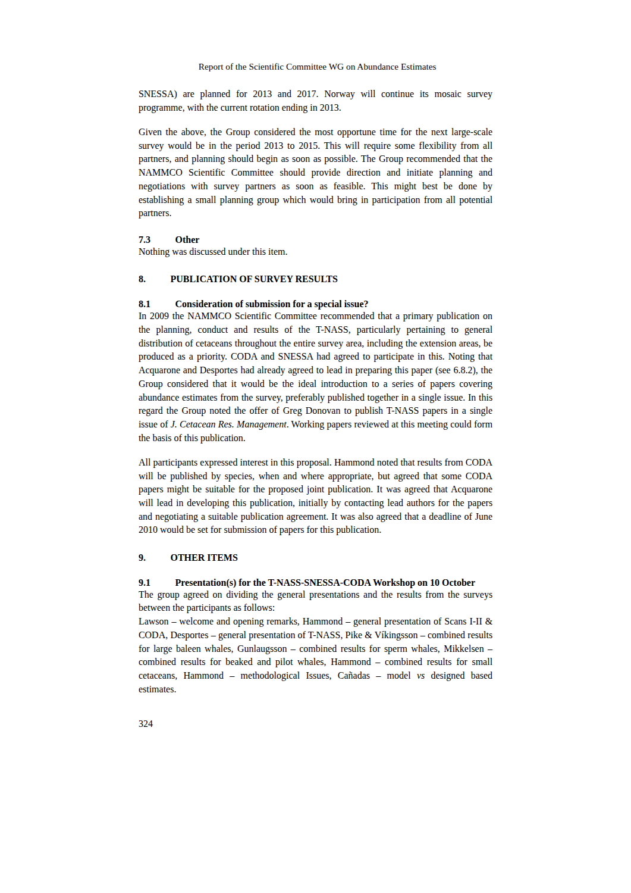Report of the Scientific Committee WG on Abundance Estimates
SNESSA) are planned for 2013 and 2017. Norway will continue its mosaic survey programme, with the current rotation ending in 2013.
Given the above, the Group considered the most opportune time for the next large-scale survey would be in the period 2013 to 2015. This will require some flexibility from all partners, and planning should begin as soon as possible. The Group recommended that the NAMMCO Scientific Committee should provide direction and initiate planning and negotiations with survey partners as soon as feasible. This might best be done by establishing a small planning group which would bring in participation from all potential partners.
7.3 Other
Nothing was discussed under this item.
8. PUBLICATION OF SURVEY RESULTS
8.1 Consideration of submission for a special issue?
In 2009 the NAMMCO Scientific Committee recommended that a primary publication on the planning, conduct and results of the T-NASS, particularly pertaining to general distribution of cetaceans throughout the entire survey area, including the extension areas, be produced as a priority. CODA and SNESSA had agreed to participate in this. Noting that Acquarone and Desportes had already agreed to lead in preparing this paper (see 6.8.2), the Group considered that it would be the ideal introduction to a series of papers covering abundance estimates from the survey, preferably published together in a single issue. In this regard the Group noted the offer of Greg Donovan to publish T-NASS papers in a single issue of J. Cetacean Res. Management. Working papers reviewed at this meeting could form the basis of this publication.
All participants expressed interest in this proposal. Hammond noted that results from CODA will be published by species, when and where appropriate, but agreed that some CODA papers might be suitable for the proposed joint publication. It was agreed that Acquarone will lead in developing this publication, initially by contacting lead authors for the papers and negotiating a suitable publication agreement. It was also agreed that a deadline of June 2010 would be set for submission of papers for this publication.
9. OTHER ITEMS
9.1 Presentation(s) for the T-NASS-SNESSA-CODA Workshop on 10 October
The group agreed on dividing the general presentations and the results from the surveys between the participants as follows:
Lawson – welcome and opening remarks, Hammond – general presentation of Scans I-II & CODA, Desportes – general presentation of T-NASS, Pike & Víkingsson – combined results for large baleen whales, Gunlaugsson – combined results for sperm whales, Mikkelsen – combined results for beaked and pilot whales, Hammond – combined results for small cetaceans, Hammond – methodological Issues, Cañadas – model vs designed based estimates.
324